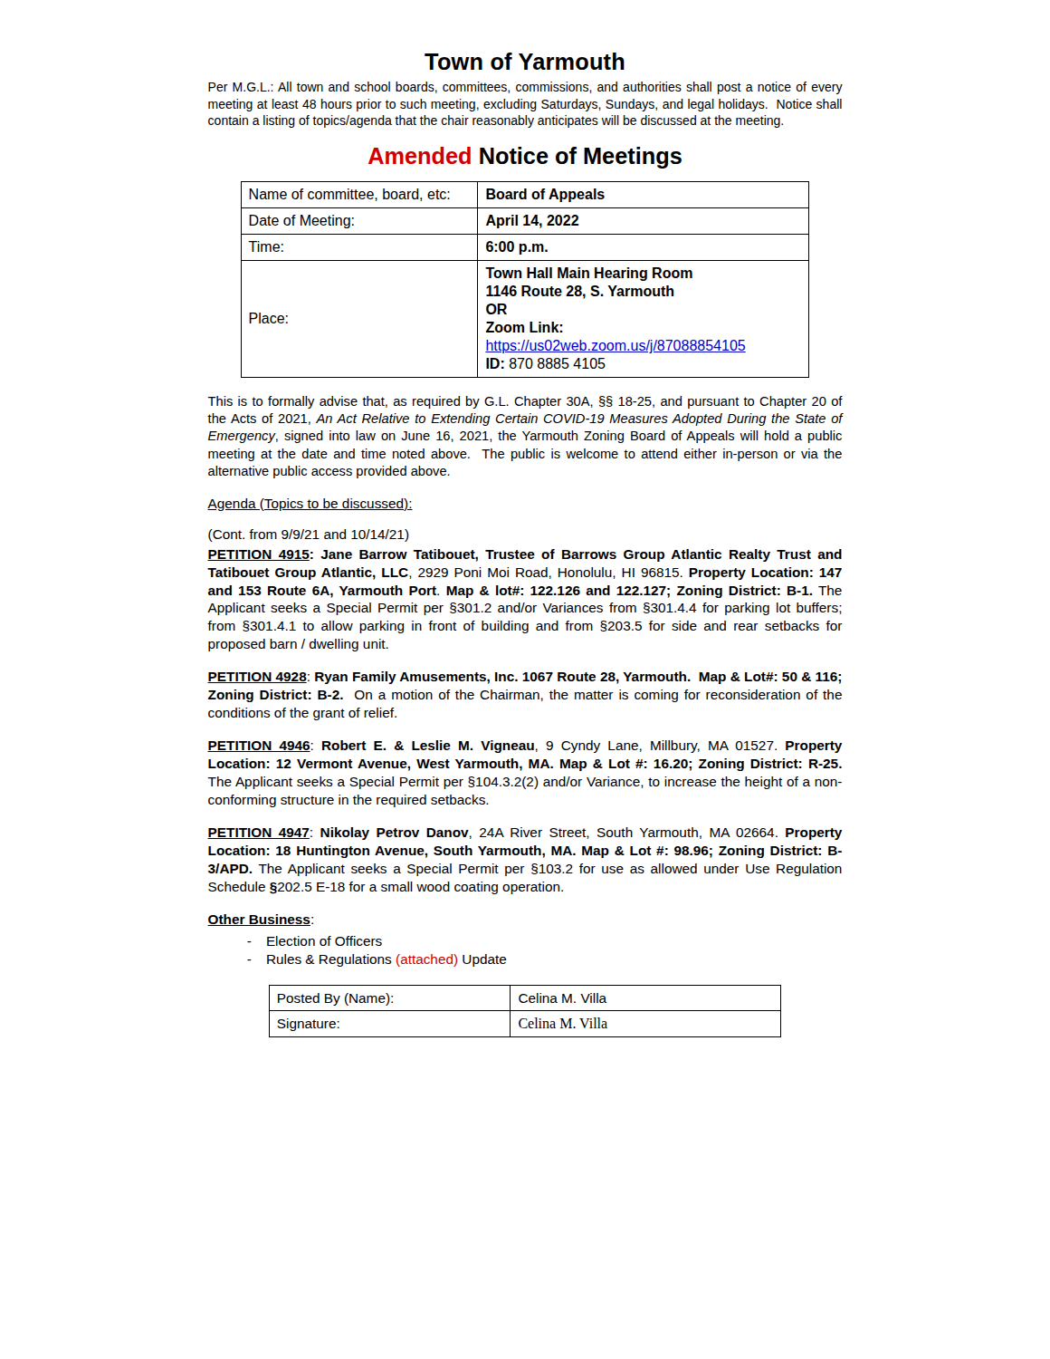Town of Yarmouth
Per M.G.L.: All town and school boards, committees, commissions, and authorities shall post a notice of every meeting at least 48 hours prior to such meeting, excluding Saturdays, Sundays, and legal holidays. Notice shall contain a listing of topics/agenda that the chair reasonably anticipates will be discussed at the meeting.
Amended Notice of Meetings
| Name of committee, board, etc: | Board of Appeals |
| Date of Meeting: | April 14, 2022 |
| Time: | 6:00 p.m. |
| Place: | Town Hall Main Hearing Room 1146 Route 28, S. Yarmouth OR Zoom Link: https://us02web.zoom.us/j/87088854105 ID: 870 8885 4105 |
This is to formally advise that, as required by G.L. Chapter 30A, §§ 18-25, and pursuant to Chapter 20 of the Acts of 2021, An Act Relative to Extending Certain COVID-19 Measures Adopted During the State of Emergency, signed into law on June 16, 2021, the Yarmouth Zoning Board of Appeals will hold a public meeting at the date and time noted above. The public is welcome to attend either in-person or via the alternative public access provided above.
Agenda (Topics to be discussed):
(Cont. from 9/9/21 and 10/14/21)
PETITION 4915: Jane Barrow Tatibouet, Trustee of Barrows Group Atlantic Realty Trust and Tatibouet Group Atlantic, LLC, 2929 Poni Moi Road, Honolulu, HI 96815. Property Location: 147 and 153 Route 6A, Yarmouth Port. Map & lot#: 122.126 and 122.127; Zoning District: B-1. The Applicant seeks a Special Permit per §301.2 and/or Variances from §301.4.4 for parking lot buffers; from §301.4.1 to allow parking in front of building and from §203.5 for side and rear setbacks for proposed barn / dwelling unit.
PETITION 4928: Ryan Family Amusements, Inc. 1067 Route 28, Yarmouth. Map & Lot#: 50 & 116; Zoning District: B-2. On a motion of the Chairman, the matter is coming for reconsideration of the conditions of the grant of relief.
PETITION 4946: Robert E. & Leslie M. Vigneau, 9 Cyndy Lane, Millbury, MA 01527. Property Location: 12 Vermont Avenue, West Yarmouth, MA. Map & Lot #: 16.20; Zoning District: R-25. The Applicant seeks a Special Permit per §104.3.2(2) and/or Variance, to increase the height of a non-conforming structure in the required setbacks.
PETITION 4947: Nikolay Petrov Danov, 24A River Street, South Yarmouth, MA 02664. Property Location: 18 Huntington Avenue, South Yarmouth, MA. Map & Lot #: 98.96; Zoning District: B-3/APD. The Applicant seeks a Special Permit per §103.2 for use as allowed under Use Regulation Schedule §202.5 E-18 for a small wood coating operation.
Other Business
:
Election of Officers
Rules & Regulations (attached) Update
| Posted By (Name): | Celina M. Villa |
| Signature: | Celina M. Villa |